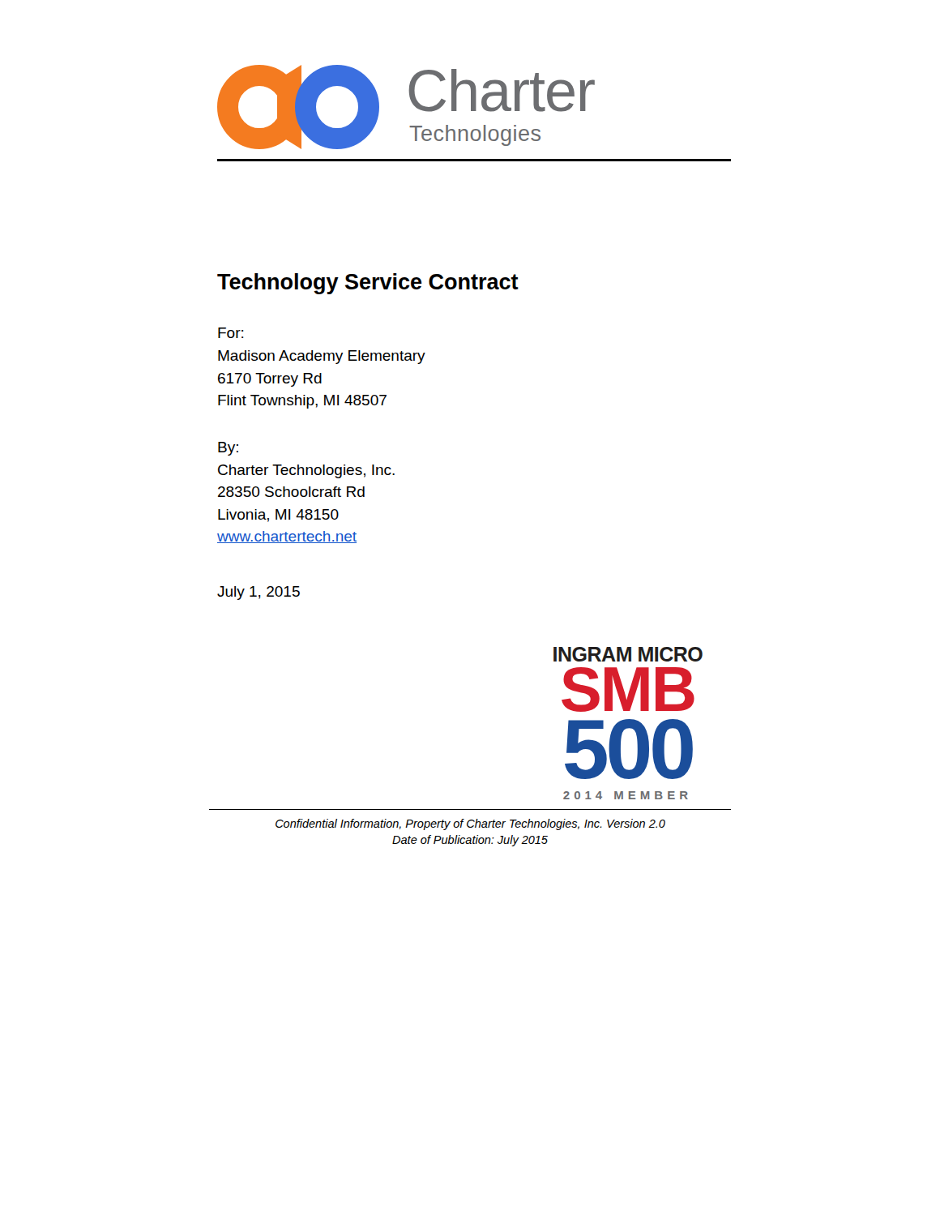Charter
Technologies
Technology Service Contract
For:
Madison Academy Elementary
6170 Torrey Rd
Flint Township, MI 48507
By:
Charter Technologies, Inc.
28350 Schoolcraft Rd
Livonia, MI 48150
www.chartertech.net
July 1, 2015
INGRAM MICRO
SMB
500
2014 MEMBER
Confidential Information, Property of Charter Technologies, Inc. Version 2.0
Date of Publication: July 2015